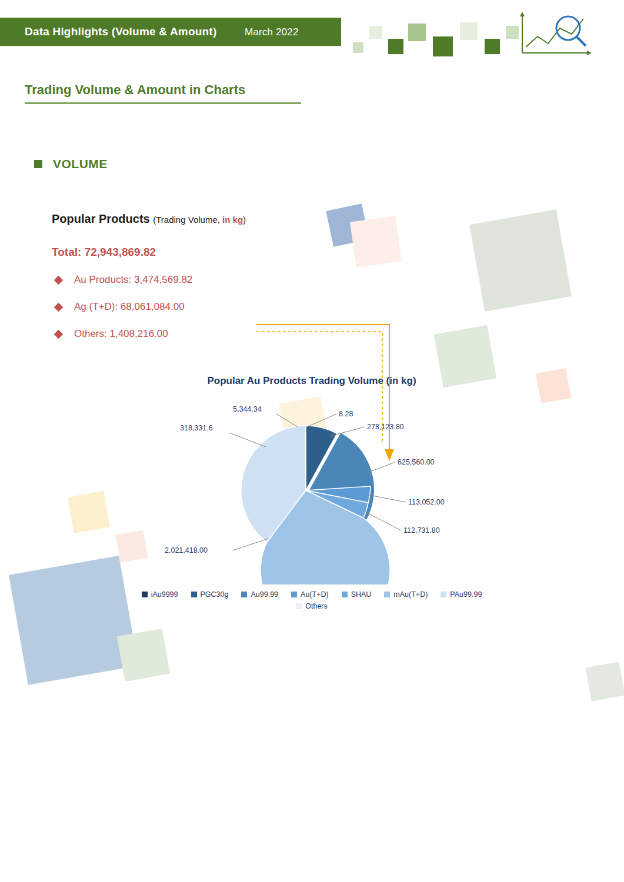Data Highlights (Volume & Amount) March 2022
Trading Volume & Amount in Charts
VOLUME
Popular Products (Trading Volume, in kg)
Total: 72,943,869.82
Au Products: 3,474,569.82
Ag (T+D): 68,061,084.00
Others: 1,408,216.00
Popular Au Products Trading Volume (in kg)
Slices (start at 12 o'clock, clockwise): iAu9999 8.28 -> 0.00086 deg PGC30g 278,123.80 -> 28.82 deg Au99.99 625,560.00 -> 64.83 deg Au(T+D) 113,052.00 -> 11.71 deg SHAU 112,731.80 -> 11.68 deg mAu(T+D) 2,021,418.00 -> 209.49 deg PAu99.99 318,331.60 -> 32.99 deg Others 5,344.34 -> 0.55 deg 8.28 278,123.80 625,560.00 113,052.00 112,731.80 2,021,418.00 318,331.6 5,344.34
iAu9999
PGC30g
Au99.99
Au(T+D)
SHAU
mAu(T+D)
PAu99.99
Others